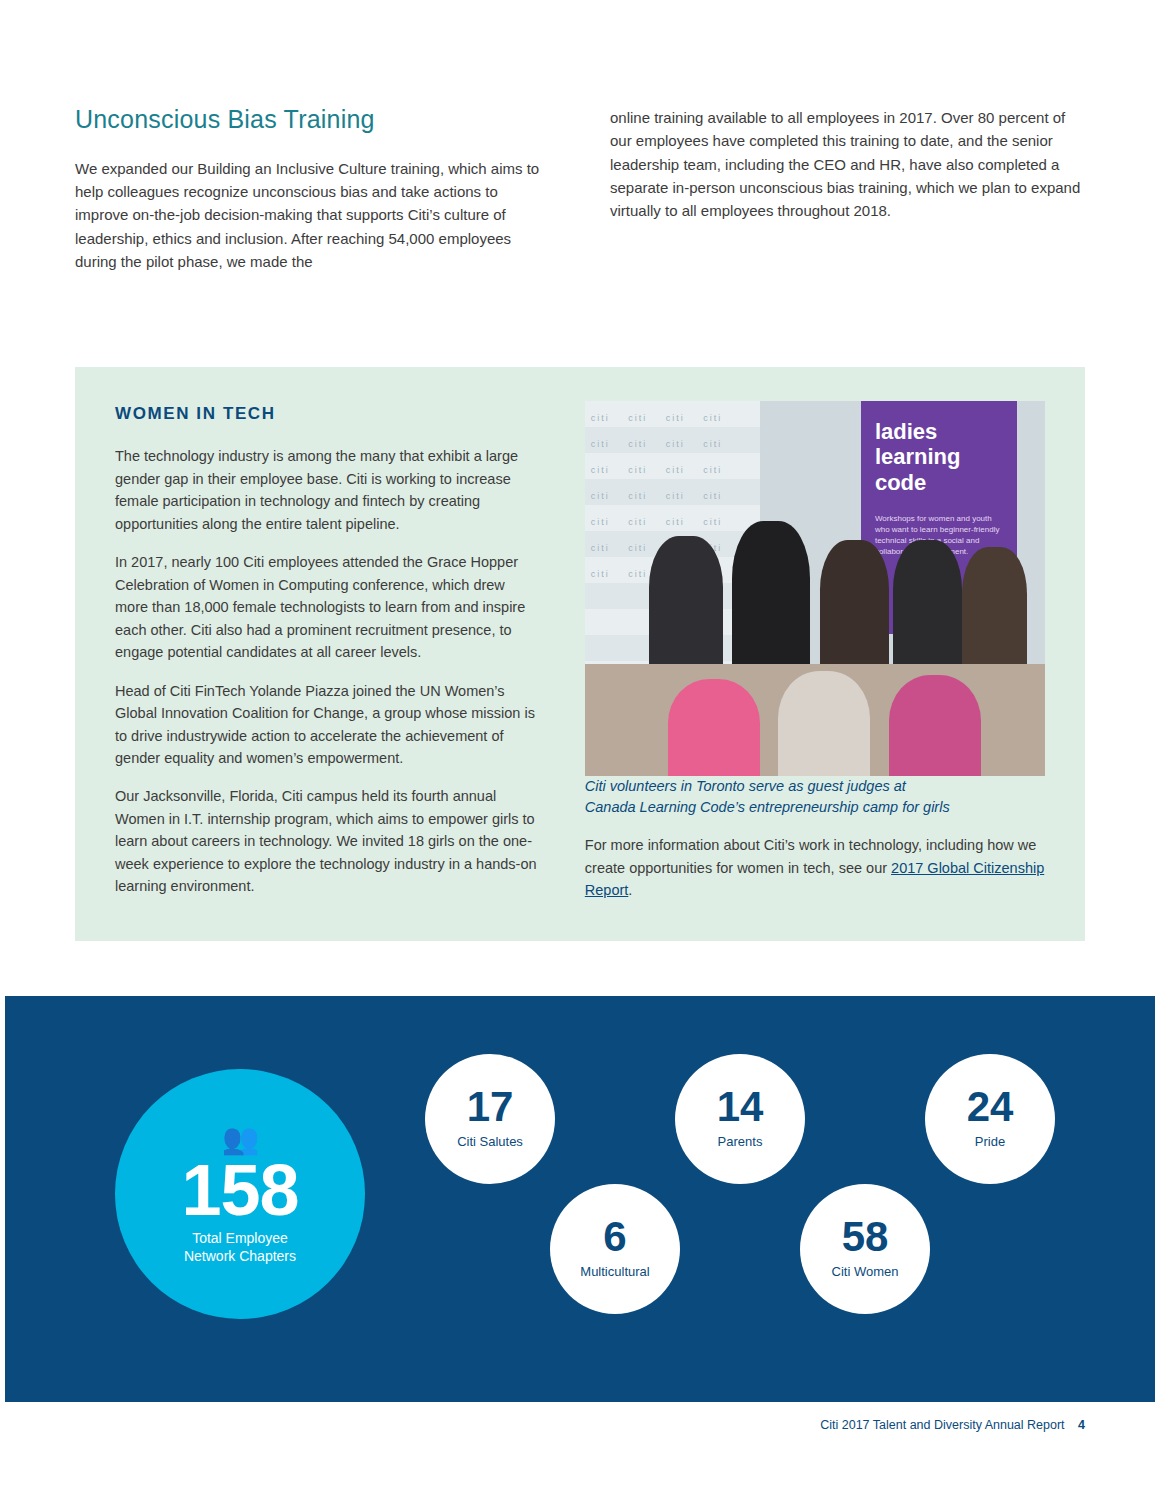Unconscious Bias Training
We expanded our Building an Inclusive Culture training, which aims to help colleagues recognize unconscious bias and take actions to improve on-the-job decision-making that supports Citi’s culture of leadership, ethics and inclusion. After reaching 54,000 employees during the pilot phase, we made the
online training available to all employees in 2017. Over 80 percent of our employees have completed this training to date, and the senior leadership team, including the CEO and HR, have also completed a separate in-person unconscious bias training, which we plan to expand virtually to all employees throughout 2018.
WOMEN IN TECH
The technology industry is among the many that exhibit a large gender gap in their employee base. Citi is working to increase female participation in technology and fintech by creating opportunities along the entire talent pipeline.
In 2017, nearly 100 Citi employees attended the Grace Hopper Celebration of Women in Computing conference, which drew more than 18,000 female technologists to learn from and inspire each other. Citi also had a prominent recruitment presence, to engage potential candidates at all career levels.
Head of Citi FinTech Yolande Piazza joined the UN Women’s Global Innovation Coalition for Change, a group whose mission is to drive industrywide action to accelerate the achievement of gender equality and women’s empowerment.
Our Jacksonville, Florida, Citi campus held its fourth annual Women in I.T. internship program, which aims to empower girls to learn about careers in technology. We invited 18 girls on the one-week experience to explore the technology industry in a hands-on learning environment.
ladies
learning
code Workshops for women and youth who want to learn beginner-friendly technical skills in a social and collaborative environment.
Citi volunteers in Toronto serve as guest judges at
Canada Learning Code’s entrepreneurship camp for girls
For more information about Citi’s work in technology, including how we create opportunities for women in tech, see our 2017 Global Citizenship Report.
👥
158
Total Employee
Network Chapters
17
Citi Salutes
14
Parents
24
Pride
6
Multicultural
58
Citi Women
Citi 2017 Talent and Diversity Annual Report 4